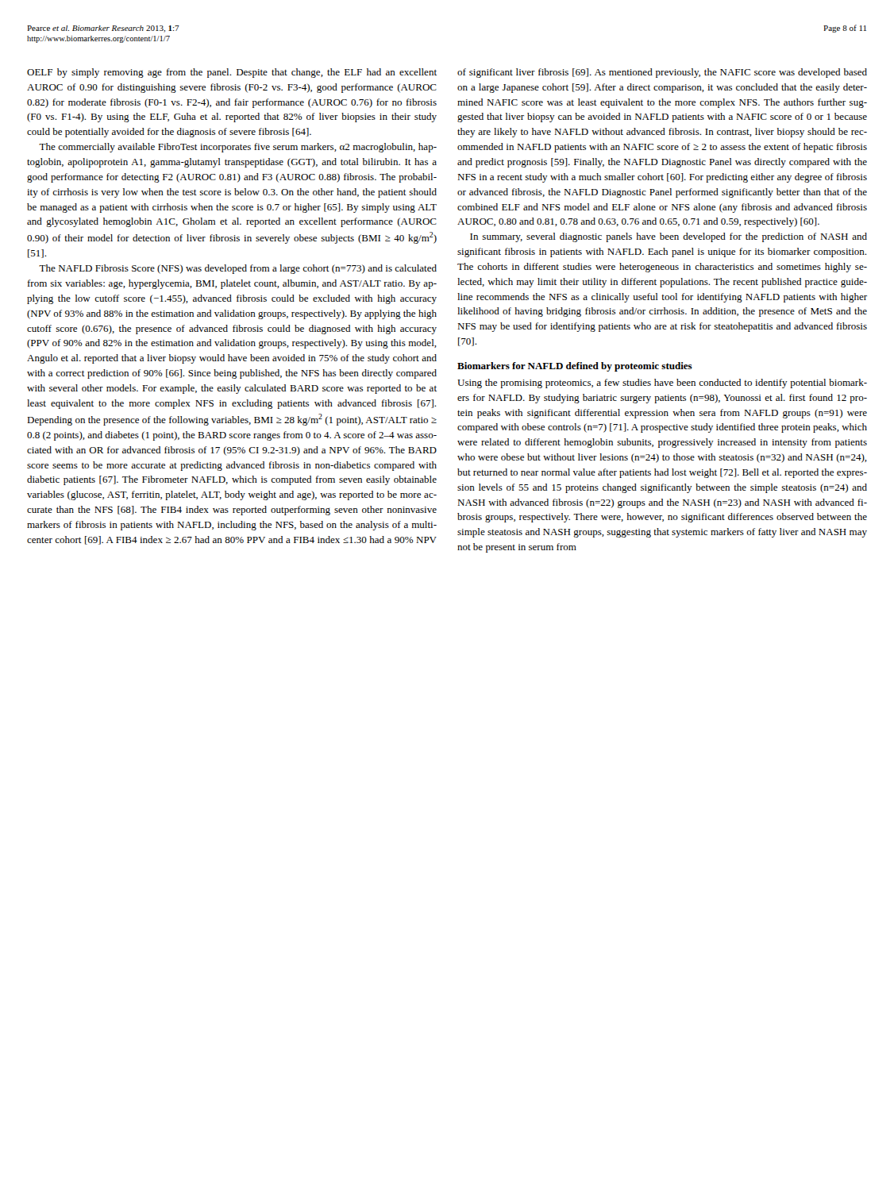Pearce et al. Biomarker Research 2013, 1:7
http://www.biomarkerres.org/content/1/1/7
Page 8 of 11
OELF by simply removing age from the panel. Despite that change, the ELF had an excellent AUROC of 0.90 for distinguishing severe fibrosis (F0-2 vs. F3-4), good performance (AUROC 0.82) for moderate fibrosis (F0-1 vs. F2-4), and fair performance (AUROC 0.76) for no fibrosis (F0 vs. F1-4). By using the ELF, Guha et al. reported that 82% of liver biopsies in their study could be potentially avoided for the diagnosis of severe fibrosis [64].
The commercially available FibroTest incorporates five serum markers, α2 macroglobulin, haptoglobin, apolipoprotein A1, gamma-glutamyl transpeptidase (GGT), and total bilirubin. It has a good performance for detecting F2 (AUROC 0.81) and F3 (AUROC 0.88) fibrosis. The probability of cirrhosis is very low when the test score is below 0.3. On the other hand, the patient should be managed as a patient with cirrhosis when the score is 0.7 or higher [65]. By simply using ALT and glycosylated hemoglobin A1C, Gholam et al. reported an excellent performance (AUROC 0.90) of their model for detection of liver fibrosis in severely obese subjects (BMI ≥ 40 kg/m2) [51].
The NAFLD Fibrosis Score (NFS) was developed from a large cohort (n=773) and is calculated from six variables: age, hyperglycemia, BMI, platelet count, albumin, and AST/ALT ratio. By applying the low cutoff score (−1.455), advanced fibrosis could be excluded with high accuracy (NPV of 93% and 88% in the estimation and validation groups, respectively). By applying the high cutoff score (0.676), the presence of advanced fibrosis could be diagnosed with high accuracy (PPV of 90% and 82% in the estimation and validation groups, respectively). By using this model, Angulo et al. reported that a liver biopsy would have been avoided in 75% of the study cohort and with a correct prediction of 90% [66]. Since being published, the NFS has been directly compared with several other models. For example, the easily calculated BARD score was reported to be at least equivalent to the more complex NFS in excluding patients with advanced fibrosis [67]. Depending on the presence of the following variables, BMI ≥ 28 kg/m2 (1 point), AST/ALT ratio ≥ 0.8 (2 points), and diabetes (1 point), the BARD score ranges from 0 to 4. A score of 2–4 was associated with an OR for advanced fibrosis of 17 (95% CI 9.2-31.9) and a NPV of 96%. The BARD score seems to be more accurate at predicting advanced fibrosis in non-diabetics compared with diabetic patients [67]. The Fibrometer NAFLD, which is computed from seven easily obtainable variables (glucose, AST, ferritin, platelet, ALT, body weight and age), was reported to be more accurate than the NFS [68]. The FIB4 index was reported outperforming seven other noninvasive markers of fibrosis in patients with NAFLD, including the NFS, based on the analysis of a multi-center cohort [69]. A FIB4 index ≥ 2.67 had an 80% PPV and a FIB4 index ≤1.30 had a 90% NPV of significant liver fibrosis [69]. As mentioned previously, the NAFIC score was developed based on a large Japanese cohort [59]. After a direct comparison, it was concluded that the easily determined NAFIC score was at least equivalent to the more complex NFS. The authors further suggested that liver biopsy can be avoided in NAFLD patients with a NAFIC score of 0 or 1 because they are likely to have NAFLD without advanced fibrosis. In contrast, liver biopsy should be recommended in NAFLD patients with an NAFIC score of ≥ 2 to assess the extent of hepatic fibrosis and predict prognosis [59]. Finally, the NAFLD Diagnostic Panel was directly compared with the NFS in a recent study with a much smaller cohort [60]. For predicting either any degree of fibrosis or advanced fibrosis, the NAFLD Diagnostic Panel performed significantly better than that of the combined ELF and NFS model and ELF alone or NFS alone (any fibrosis and advanced fibrosis AUROC, 0.80 and 0.81, 0.78 and 0.63, 0.76 and 0.65, 0.71 and 0.59, respectively) [60].
In summary, several diagnostic panels have been developed for the prediction of NASH and significant fibrosis in patients with NAFLD. Each panel is unique for its biomarker composition. The cohorts in different studies were heterogeneous in characteristics and sometimes highly selected, which may limit their utility in different populations. The recent published practice guideline recommends the NFS as a clinically useful tool for identifying NAFLD patients with higher likelihood of having bridging fibrosis and/or cirrhosis. In addition, the presence of MetS and the NFS may be used for identifying patients who are at risk for steatohepatitis and advanced fibrosis [70].
Biomarkers for NAFLD defined by proteomic studies
Using the promising proteomics, a few studies have been conducted to identify potential biomarkers for NAFLD. By studying bariatric surgery patients (n=98), Younossi et al. first found 12 protein peaks with significant differential expression when sera from NAFLD groups (n=91) were compared with obese controls (n=7) [71]. A prospective study identified three protein peaks, which were related to different hemoglobin subunits, progressively increased in intensity from patients who were obese but without liver lesions (n=24) to those with steatosis (n=32) and NASH (n=24), but returned to near normal value after patients had lost weight [72]. Bell et al. reported the expression levels of 55 and 15 proteins changed significantly between the simple steatosis (n=24) and NASH with advanced fibrosis (n=22) groups and the NASH (n=23) and NASH with advanced fibrosis groups, respectively. There were, however, no significant differences observed between the simple steatosis and NASH groups, suggesting that systemic markers of fatty liver and NASH may not be present in serum from